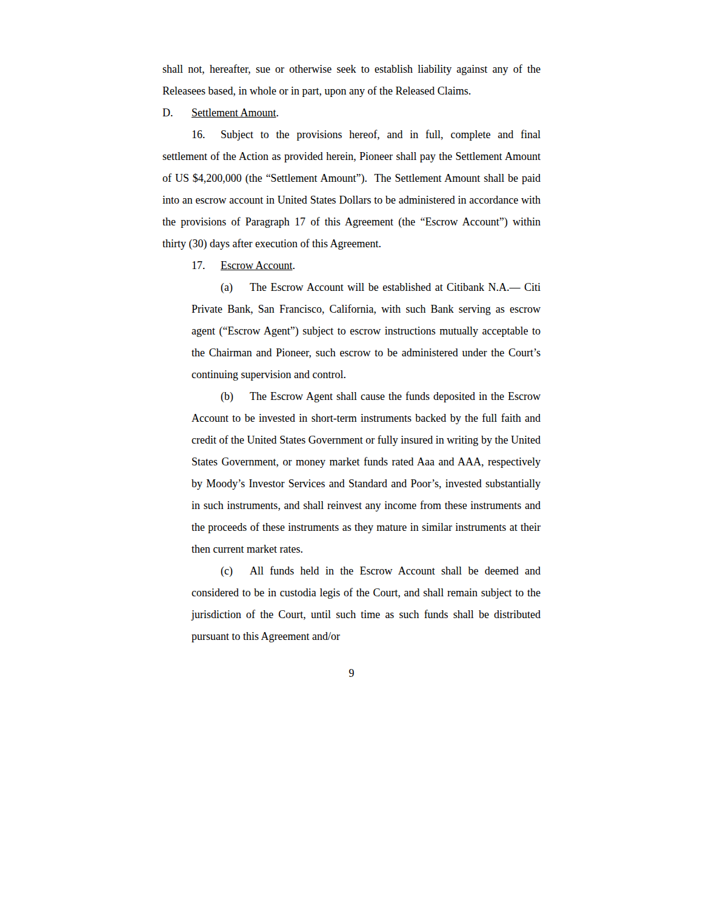shall not, hereafter, sue or otherwise seek to establish liability against any of the Releasees based, in whole or in part, upon any of the Released Claims.
D. Settlement Amount.
16. Subject to the provisions hereof, and in full, complete and final settlement of the Action as provided herein, Pioneer shall pay the Settlement Amount of US $4,200,000 (the “Settlement Amount”). The Settlement Amount shall be paid into an escrow account in United States Dollars to be administered in accordance with the provisions of Paragraph 17 of this Agreement (the “Escrow Account”) within thirty (30) days after execution of this Agreement.
17. Escrow Account.
(a) The Escrow Account will be established at Citibank N.A.— Citi Private Bank, San Francisco, California, with such Bank serving as escrow agent (“Escrow Agent”) subject to escrow instructions mutually acceptable to the Chairman and Pioneer, such escrow to be administered under the Court’s continuing supervision and control.
(b) The Escrow Agent shall cause the funds deposited in the Escrow Account to be invested in short-term instruments backed by the full faith and credit of the United States Government or fully insured in writing by the United States Government, or money market funds rated Aaa and AAA, respectively by Moody’s Investor Services and Standard and Poor’s, invested substantially in such instruments, and shall reinvest any income from these instruments and the proceeds of these instruments as they mature in similar instruments at their then current market rates.
(c) All funds held in the Escrow Account shall be deemed and considered to be in custodia legis of the Court, and shall remain subject to the jurisdiction of the Court, until such time as such funds shall be distributed pursuant to this Agreement and/or
9